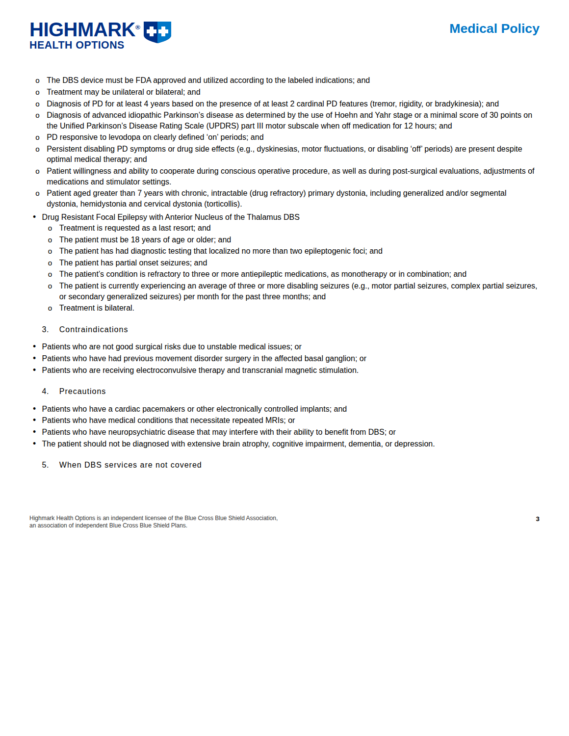HIGHMARK®
HEALTH OPTIONS
Medical Policy
The DBS device must be FDA approved and utilized according to the labeled indications; and
Treatment may be unilateral or bilateral; and
Diagnosis of PD for at least 4 years based on the presence of at least 2 cardinal PD features (tremor, rigidity, or bradykinesia); and
Diagnosis of advanced idiopathic Parkinson’s disease as determined by the use of Hoehn and Yahr stage or a minimal score of 30 points on the Unified Parkinson’s Disease Rating Scale (UPDRS) part III motor subscale when off medication for 12 hours; and
PD responsive to levodopa on clearly defined ‘on’ periods; and
Persistent disabling PD symptoms or drug side effects (e.g., dyskinesias, motor fluctuations, or disabling ‘off’ periods) are present despite optimal medical therapy; and
Patient willingness and ability to cooperate during conscious operative procedure, as well as during post-surgical evaluations, adjustments of medications and stimulator settings.
Patient aged greater than 7 years with chronic, intractable (drug refractory) primary dystonia, including generalized and/or segmental dystonia, hemidystonia and cervical dystonia (torticollis).
Drug Resistant Focal Epilepsy with Anterior Nucleus of the Thalamus DBS
Treatment is requested as a last resort; and
The patient must be 18 years of age or older; and
The patient has had diagnostic testing that localized no more than two epileptogenic foci; and
The patient has partial onset seizures; and
The patient’s condition is refractory to three or more antiepileptic medications, as monotherapy or in combination; and
The patient is currently experiencing an average of three or more disabling seizures (e.g., motor partial seizures, complex partial seizures, or secondary generalized seizures) per month for the past three months; and
Treatment is bilateral.
3. Contraindications
Patients who are not good surgical risks due to unstable medical issues; or
Patients who have had previous movement disorder surgery in the affected basal ganglion; or
Patients who are receiving electroconvulsive therapy and transcranial magnetic stimulation.
4. Precautions
Patients who have a cardiac pacemakers or other electronically controlled implants; and
Patients who have medical conditions that necessitate repeated MRIs; or
Patients who have neuropsychiatric disease that may interfere with their ability to benefit from DBS; or
The patient should not be diagnosed with extensive brain atrophy, cognitive impairment, dementia, or depression.
5. When DBS services are not covered
Highmark Health Options is an independent licensee of the Blue Cross Blue Shield Association,
an association of independent Blue Cross Blue Shield Plans.
3